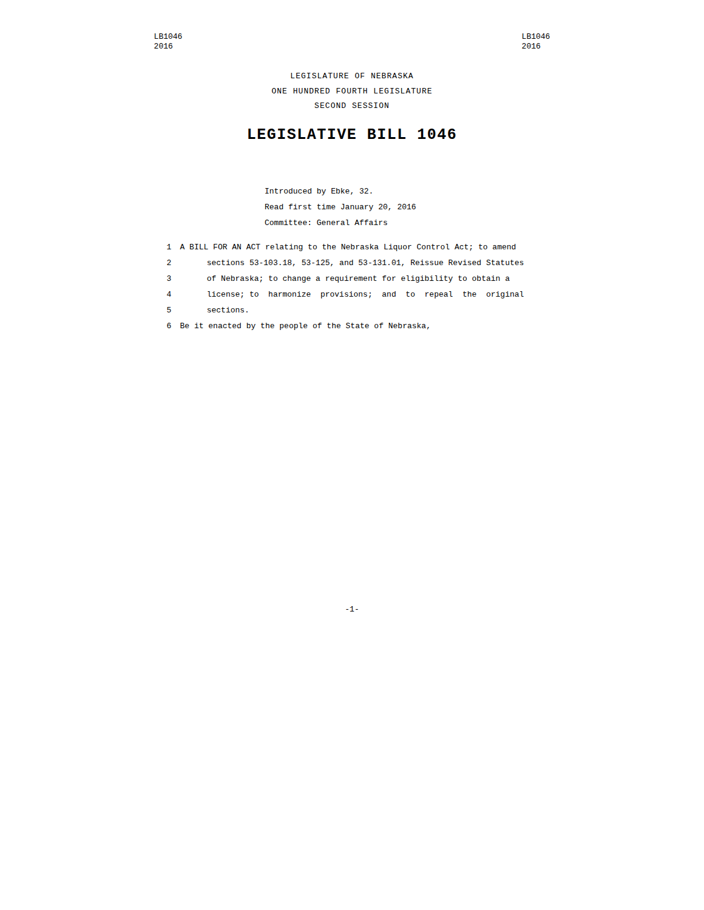LB1046 2016
LB1046 2016
LEGISLATURE OF NEBRASKA
ONE HUNDRED FOURTH LEGISLATURE
SECOND SESSION
LEGISLATIVE BILL 1046
Introduced by Ebke, 32.
Read first time January 20, 2016
Committee: General Affairs
1 A BILL FOR AN ACT relating to the Nebraska Liquor Control Act; to amend
2 sections 53-103.18, 53-125, and 53-131.01, Reissue Revised Statutes
3 of Nebraska; to change a requirement for eligibility to obtain a
4 license; to harmonize provisions; and to repeal the original
5 sections.
6 Be it enacted by the people of the State of Nebraska,
-1-